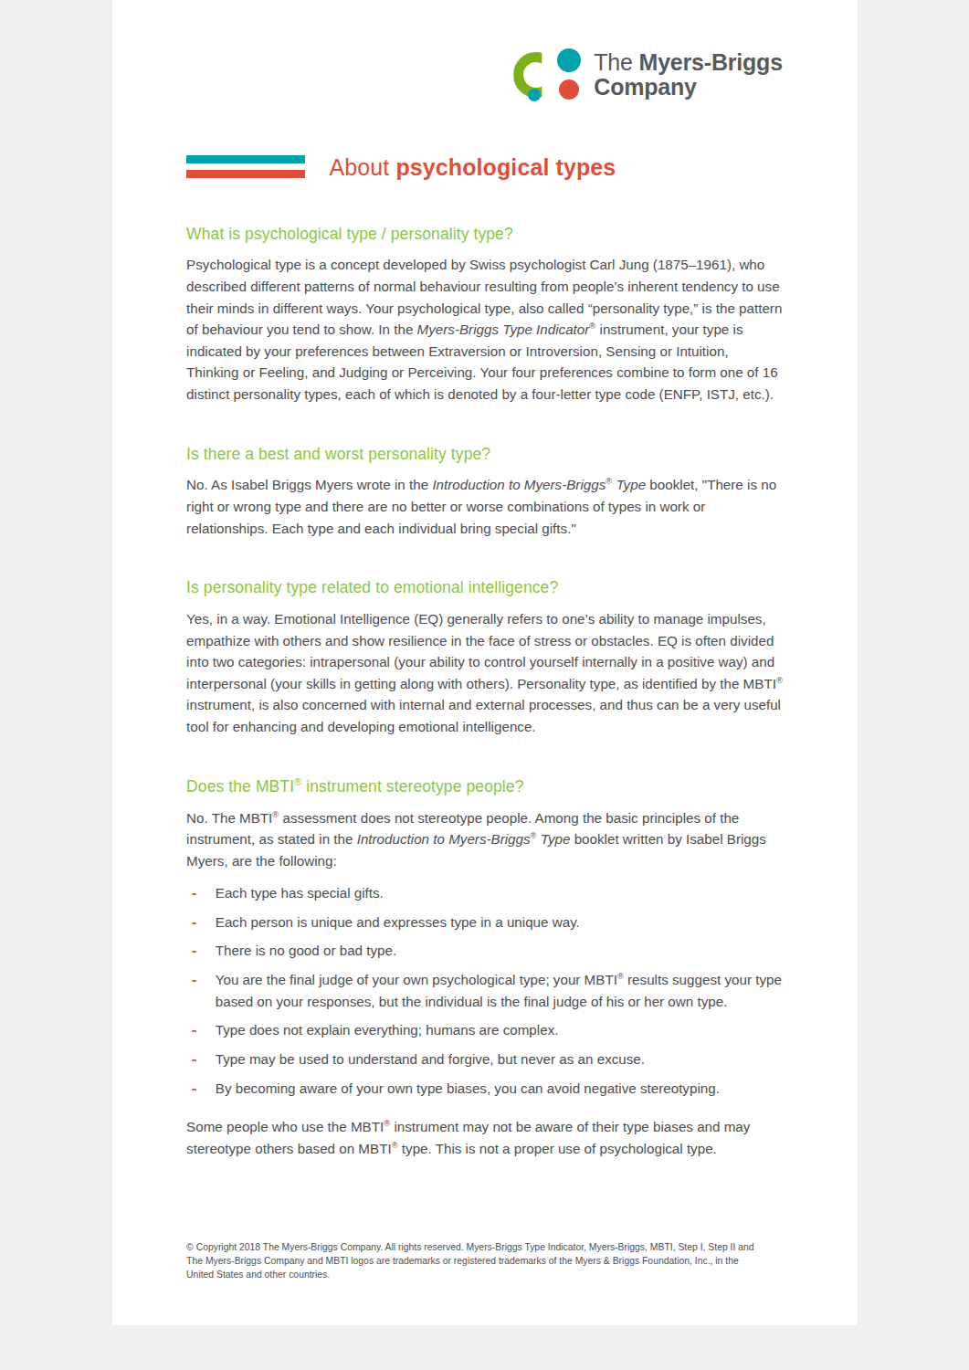The Myers-Briggs
Company
About psychological types
What is psychological type / personality type?
Psychological type is a concept developed by Swiss psychologist Carl Jung (1875–1961), who described different patterns of normal behaviour resulting from people’s inherent tendency to use their minds in different ways. Your psychological type, also called “personality type,” is the pattern of behaviour you tend to show. In the Myers-Briggs Type Indicator® instrument, your type is indicated by your preferences between Extraversion or Introversion, Sensing or Intuition, Thinking or Feeling, and Judging or Perceiving. Your four preferences combine to form one of 16 distinct personality types, each of which is denoted by a four-letter type code (ENFP, ISTJ, etc.).
Is there a best and worst personality type?
No. As Isabel Briggs Myers wrote in the Introduction to Myers-Briggs® Type booklet, "There is no right or wrong type and there are no better or worse combinations of types in work or relationships. Each type and each individual bring special gifts."
Is personality type related to emotional intelligence?
Yes, in a way. Emotional Intelligence (EQ) generally refers to one’s ability to manage impulses, empathize with others and show resilience in the face of stress or obstacles. EQ is often divided into two categories: intrapersonal (your ability to control yourself internally in a positive way) and interpersonal (your skills in getting along with others). Personality type, as identified by the MBTI® instrument, is also concerned with internal and external processes, and thus can be a very useful tool for enhancing and developing emotional intelligence.
Does the MBTI® instrument stereotype people?
No. The MBTI® assessment does not stereotype people. Among the basic principles of the instrument, as stated in the Introduction to Myers-Briggs® Type booklet written by Isabel Briggs Myers, are the following:
Each type has special gifts.
Each person is unique and expresses type in a unique way.
There is no good or bad type.
You are the final judge of your own psychological type; your MBTI® results suggest your type based on your responses, but the individual is the final judge of his or her own type.
Type does not explain everything; humans are complex.
Type may be used to understand and forgive, but never as an excuse.
By becoming aware of your own type biases, you can avoid negative stereotyping.
Some people who use the MBTI® instrument may not be aware of their type biases and may stereotype others based on MBTI® type. This is not a proper use of psychological type.
© Copyright 2018 The Myers-Briggs Company. All rights reserved. Myers-Briggs Type Indicator, Myers-Briggs, MBTI, Step I, Step II and The Myers-Briggs Company and MBTI logos are trademarks or registered trademarks of the Myers & Briggs Foundation, Inc., in the United States and other countries.